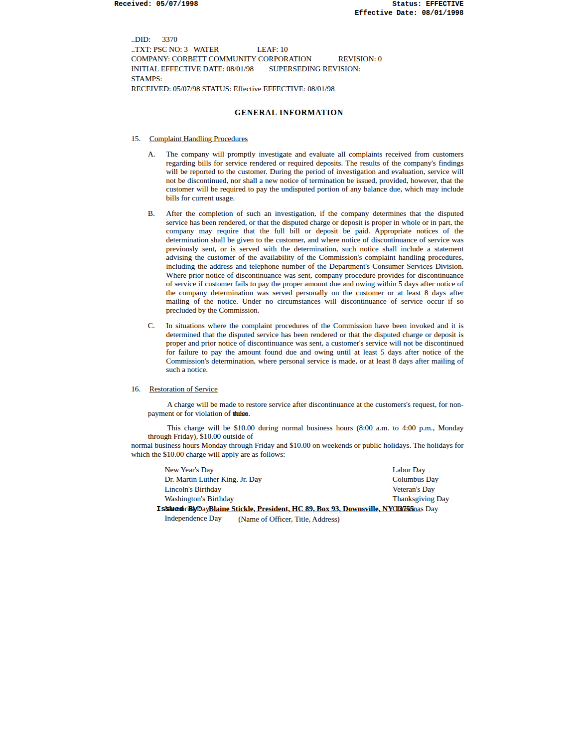Received: 05/07/1998
Status: EFFECTIVE
Effective Date: 08/01/1998
..DID: 3370
..TXT: PSC NO: 3 WATER LEAF: 10
COMPANY: CORBETT COMMUNITY CORPORATION REVISION: 0
INITIAL EFFECTIVE DATE: 08/01/98 SUPERSEDING REVISION:
STAMPS:
RECEIVED: 05/07/98 STATUS: Effective EFFECTIVE: 08/01/98
GENERAL INFORMATION
15. Complaint Handling Procedures
A.
The company will promptly investigate and evaluate all complaints received from customers regarding bills for service rendered or required deposits. The results of the company's findings will be reported to the customer. During the period of investigation and evaluation, service will not be discontinued, nor shall a new notice of termination be issued, provided, however, that the customer will be required to pay the undisputed portion of any balance due, which may include bills for current usage.
B.
After the completion of such an investigation, if the company determines that the disputed service has been rendered, or that the disputed charge or deposit is proper in whole or in part, the company may require that the full bill or deposit be paid. Appropriate notices of the determination shall be given to the customer, and where notice of discontinuance of service was previously sent, or is served with the determination, such notice shall include a statement advising the customer of the availability of the Commission's complaint handling procedures, including the address and telephone number of the Department's Consumer Services Division. Where prior notice of discontinuance was sent, company procedure provides for discontinuance of service if customer fails to pay the proper amount due and owing within 5 days after notice of the company determination was served personally on the customer or at least 8 days after mailing of the notice. Under no circumstances will discontinuance of service occur if so precluded by the Commission.
C.
In situations where the complaint procedures of the Commission have been invoked and it is determined that the disputed service has been rendered or that the disputed charge or deposit is proper and prior notice of discontinuance was sent, a customer's service will not be discontinued for failure to pay the amount found due and owing until at least 5 days after notice of the Commission's determination, where personal service is made, or at least 8 days after mailing of such a notice.
16. Restoration of Service
A charge will be made to restore service after discontinuance at the customers's request, for non-payment or for violation of these rules.
This charge will be $10.00 during normal business hours (8:00 a.m. to 4:00 p.m., Monday through Friday), $10.00 outside of
normal business hours Monday through Friday and $10.00 on weekends or public holidays. The holidays for which the $10.00 charge will apply are as follows:
| New Year's Day | Labor Day |
| Dr. Martin Luther King, Jr. Day | Columbus Day |
| Lincoln's Birthday | Veteran's Day |
| Washington's Birthday | Thanksgiving Day |
| Memorial Day | Christmas Day |
| Independence Day | |
Issued By: Blaine Stickle, President, HC 89, Box 93, Downsville, NY 13755
(Name of Officer, Title, Address)